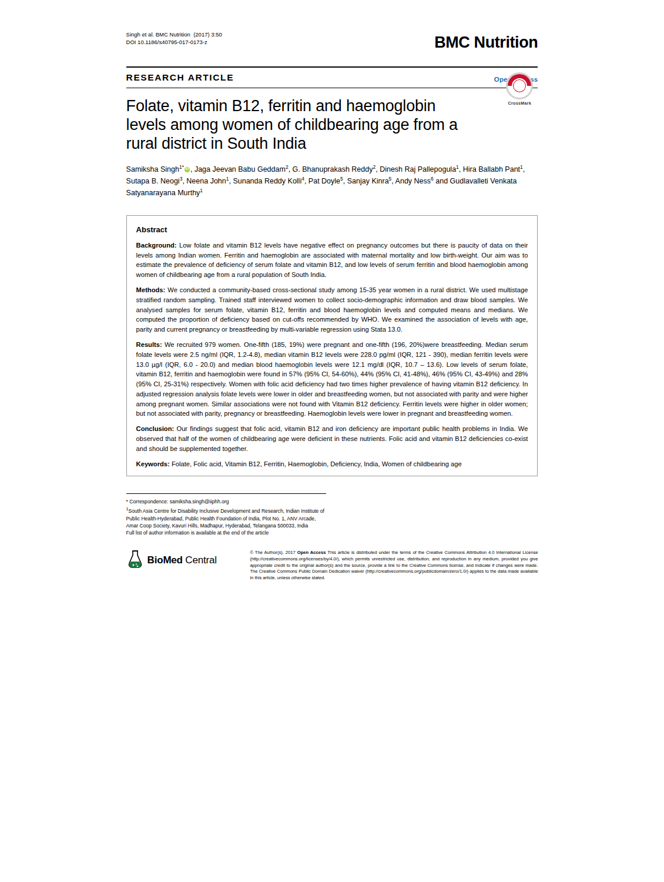Singh et al. BMC Nutrition (2017) 3:50
DOI 10.1186/s40795-017-0173-z
BMC Nutrition
Research Article
Open Access
CrossMark
Folate, vitamin B12, ferritin and haemoglobin levels among women of childbearing age from a rural district in South India
Samiksha Singh1* , Jaga Jeevan Babu Geddam2, G. Bhanuprakash Reddy2, Dinesh Raj Pallepogula1, Hira Ballabh Pant1, Sutapa B. Neogi3, Neena John1, Sunanda Reddy Kolli4, Pat Doyle5, Sanjay Kinra5, Andy Ness6 and Gudlavalleti Venkata Satyanarayana Murthy1
Abstract
Background: Low folate and vitamin B12 levels have negative effect on pregnancy outcomes but there is paucity of data on their levels among Indian women. Ferritin and haemoglobin are associated with maternal mortality and low birth-weight. Our aim was to estimate the prevalence of deficiency of serum folate and vitamin B12, and low levels of serum ferritin and blood haemoglobin among women of childbearing age from a rural population of South India.
Methods: We conducted a community-based cross-sectional study among 15-35 year women in a rural district. We used multistage stratified random sampling. Trained staff interviewed women to collect socio-demographic information and draw blood samples. We analysed samples for serum folate, vitamin B12, ferritin and blood haemoglobin levels and computed means and medians. We computed the proportion of deficiency based on cut-offs recommended by WHO. We examined the association of levels with age, parity and current pregnancy or breastfeeding by multi-variable regression using Stata 13.0.
Results: We recruited 979 women. One-fifth (185, 19%) were pregnant and one-fifth (196, 20%)were breastfeeding. Median serum folate levels were 2.5 ng/ml (IQR, 1.2-4.8), median vitamin B12 levels were 228.0 pg/ml (IQR, 121 - 390), median ferritin levels were 13.0 µg/l (IQR, 6.0 - 20.0) and median blood haemoglobin levels were 12.1 mg/dl (IQR, 10.7 – 13.6). Low levels of serum folate, vitamin B12, ferritin and haemoglobin were found in 57% (95% CI, 54-60%), 44% (95% CI, 41-48%), 46% (95% CI, 43-49%) and 28% (95% CI, 25-31%) respectively. Women with folic acid deficiency had two times higher prevalence of having vitamin B12 deficiency. In adjusted regression analysis folate levels were lower in older and breastfeeding women, but not associated with parity and were higher among pregnant women. Similar associations were not found with Vitamin B12 deficiency. Ferritin levels were higher in older women; but not associated with parity, pregnancy or breastfeeding. Haemoglobin levels were lower in pregnant and breastfeeding women.
Conclusion: Our findings suggest that folic acid, vitamin B12 and iron deficiency are important public health problems in India. We observed that half of the women of childbearing age were deficient in these nutrients. Folic acid and vitamin B12 deficiencies co-exist and should be supplemented together.
Keywords: Folate, Folic acid, Vitamin B12, Ferritin, Haemoglobin, Deficiency, India, Women of childbearing age
* Correspondence: samiksha.singh@iiphh.org
1South Asia Centre for Disability Inclusive Development and Research, Indian Institute of Public Health-Hyderabad, Public Health Foundation of India, Plot No. 1, ANV Arcade, Amar Coop Society, Kavuri Hills, Madhapur, Hyderabad, Telangana 500033, India
Full list of author information is available at the end of the article
BioMed Central
© The Author(s). 2017 Open Access This article is distributed under the terms of the Creative Commons Attribution 4.0 International License (http://creativecommons.org/licenses/by/4.0/), which permits unrestricted use, distribution, and reproduction in any medium, provided you give appropriate credit to the original author(s) and the source, provide a link to the Creative Commons license, and indicate if changes were made. The Creative Commons Public Domain Dedication waiver (http://creativecommons.org/publicdomain/zero/1.0/) applies to the data made available in this article, unless otherwise stated.